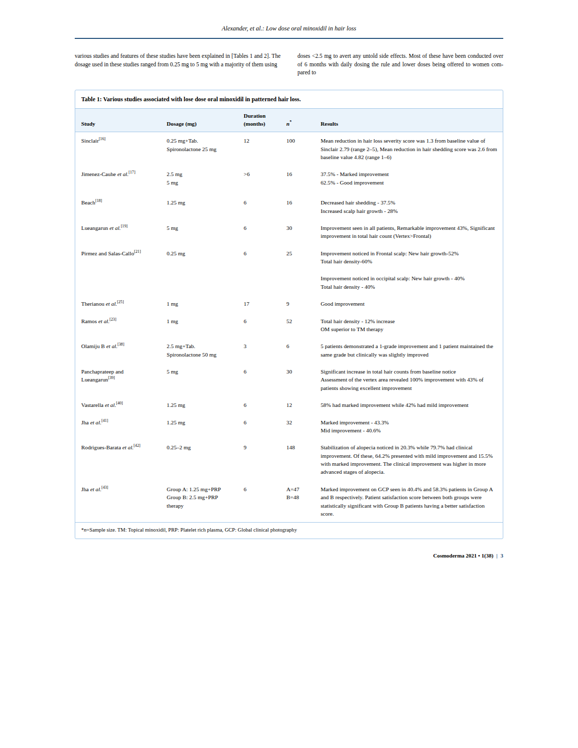Alexander, et al.: Low dose oral minoxidil in hair loss
various studies and features of these studies have been explained in [Tables 1 and 2]. The dosage used in these studies ranged from 0.25 mg to 5 mg with a majority of them using
doses <2.5 mg to avert any untold side effects. Most of these have been conducted over of 6 months with daily dosing the rule and lower doses being offered to women compared to
Table 1: Various studies associated with lose dose oral minoxidil in patterned hair loss.
| Study | Dosage (mg) | Duration (months) | n * | Results |
| --- | --- | --- | --- | --- |
| Sinclair [16] | 0.25 mg+Tab. Spironolactone 25 mg | 12 | 100 | Mean reduction in hair loss severity score was 1.3 from baseline value of Sinclair 2.79 (range 2–5), Mean reduction in hair shedding score was 2.6 from baseline value 4.82 (range 1–6) |
| Jimenez-Cauhe et al. [17] | 2.5 mg 5 mg | >6 | 16 | 37.5% - Marked improvement 62.5% - Good improvement |
| Beach [18] | 1.25 mg | 6 | 16 | Decreased hair shedding - 37.5% Increased scalp hair growth - 28% |
| Lueangarun et al. [19] | 5 mg | 6 | 30 | Improvement seen in all patients, Remarkable improvement 43%, Significant improvement in total hair count (Vertex>Frontal) |
| Pirmez and Salas-Callo [21] | 0.25 mg | 6 | 25 | Improvement noticed in Frontal scalp: New hair growth-52% Total hair density-60% |
| | | | | Improvement noticed in occipital scalp: New hair growth - 40% Total hair density - 40% |
| Therianou et al. [25] | 1 mg | 17 | 9 | Good improvement |
| Ramos et al. [23] | 1 mg | 6 | 52 | Total hair density - 12% increase OM superior to TM therapy |
| Olamiju B et al. [38] | 2.5 mg+Tab. Spironolactone 50 mg | 3 | 6 | 5 patients demonstrated a 1-grade improvement and 1 patient maintained the same grade but clinically was slightly improved |
| Panchaprateep and Lueangarun [39] | 5 mg | 6 | 30 | Significant increase in total hair counts from baseline notice Assessment of the vertex area revealed 100% improvement with 43% of patients showing excellent improvement |
| Vastarella et al. [40] | 1.25 mg | 6 | 12 | 58% had marked improvement while 42% had mild improvement |
| Jha et al. [41] | 1.25 mg | 6 | 32 | Marked improvement - 43.3% Mid improvement - 40.6% |
| Rodrigues-Barata et al. [42] | 0.25–2 mg | 9 | 148 | Stabilization of alopecia noticed in 20.3% while 79.7% had clinical improvement. Of these, 64.2% presented with mild improvement and 15.5% with marked improvement. The clinical improvement was higher in more advanced stages of alopecia. |
| Jha et al. [43] | Group A: 1.25 mg+PRP Group B: 2.5 mg+PRP therapy | 6 | A=47 B=48 | Marked improvement on GCP seen in 40.4% and 58.3% patients in Group A and B respectively. Patient satisfaction score between both groups were statistically significant with Group B patients having a better satisfaction score. |
*n=Sample size. TM: Topical minoxidil, PRP: Platelet rich plasma, GCP: Global clinical photography
Cosmoderma 2021 • 1(38)|3